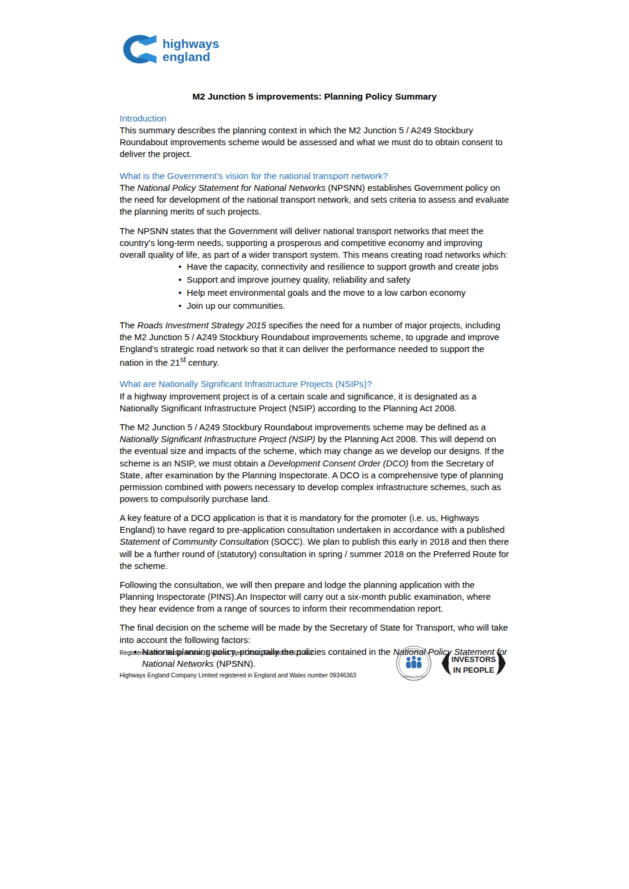highways england
M2 Junction 5 improvements: Planning Policy Summary
Introduction
This summary describes the planning context in which the M2 Junction 5 / A249 Stockbury Roundabout improvements scheme would be assessed and what we must do to obtain consent to deliver the project.
What is the Government’s vision for the national transport network?
The National Policy Statement for National Networks (NPSNN) establishes Government policy on the need for development of the national transport network, and sets criteria to assess and evaluate the planning merits of such projects.
The NPSNN states that the Government will deliver national transport networks that meet the country’s long-term needs, supporting a prosperous and competitive economy and improving overall quality of life, as part of a wider transport system. This means creating road networks which:
Have the capacity, connectivity and resilience to support growth and create jobs
Support and improve journey quality, reliability and safety
Help meet environmental goals and the move to a low carbon economy
Join up our communities.
The Roads Investment Strategy 2015 specifies the need for a number of major projects, including the M2 Junction 5 / A249 Stockbury Roundabout improvements scheme, to upgrade and improve England’s strategic road network so that it can deliver the performance needed to support the nation in the 21st century.
What are Nationally Significant Infrastructure Projects (NSIPs)?
If a highway improvement project is of a certain scale and significance, it is designated as a Nationally Significant Infrastructure Project (NSIP) according to the Planning Act 2008.
The M2 Junction 5 / A249 Stockbury Roundabout improvements scheme may be defined as a Nationally Significant Infrastructure Project (NSIP) by the Planning Act 2008. This will depend on the eventual size and impacts of the scheme, which may change as we develop our designs. If the scheme is an NSIP, we must obtain a Development Consent Order (DCO) from the Secretary of State, after examination by the Planning Inspectorate. A DCO is a comprehensive type of planning permission combined with powers necessary to develop complex infrastructure schemes, such as powers to compulsorily purchase land.
A key feature of a DCO application is that it is mandatory for the promoter (i.e. us, Highways England) to have regard to pre-application consultation undertaken in accordance with a published Statement of Community Consultation (SOCC). We plan to publish this early in 2018 and then there will be a further round of (statutory) consultation in spring / summer 2018 on the Preferred Route for the scheme.
Following the consultation, we will then prepare and lodge the planning application with the Planning Inspectorate (PINS).An Inspector will carry out a six-month public examination, where they hear evidence from a range of sources to inform their recommendation report.
The final decision on the scheme will be made by the Secretary of State for Transport, who will take into account the following factors:
National planning policy, principally the policies contained in the National Policy Statement for National Networks (NPSNN).
Registered office Bridge House, 1 Walnut Tree Close, Guildford GU1 4LZ
Highways England Company Limited registered in England and Wales number 09346363
POSITIVE ABOUT DISABLED PEOPLE INVESTORS IN PEOPLE